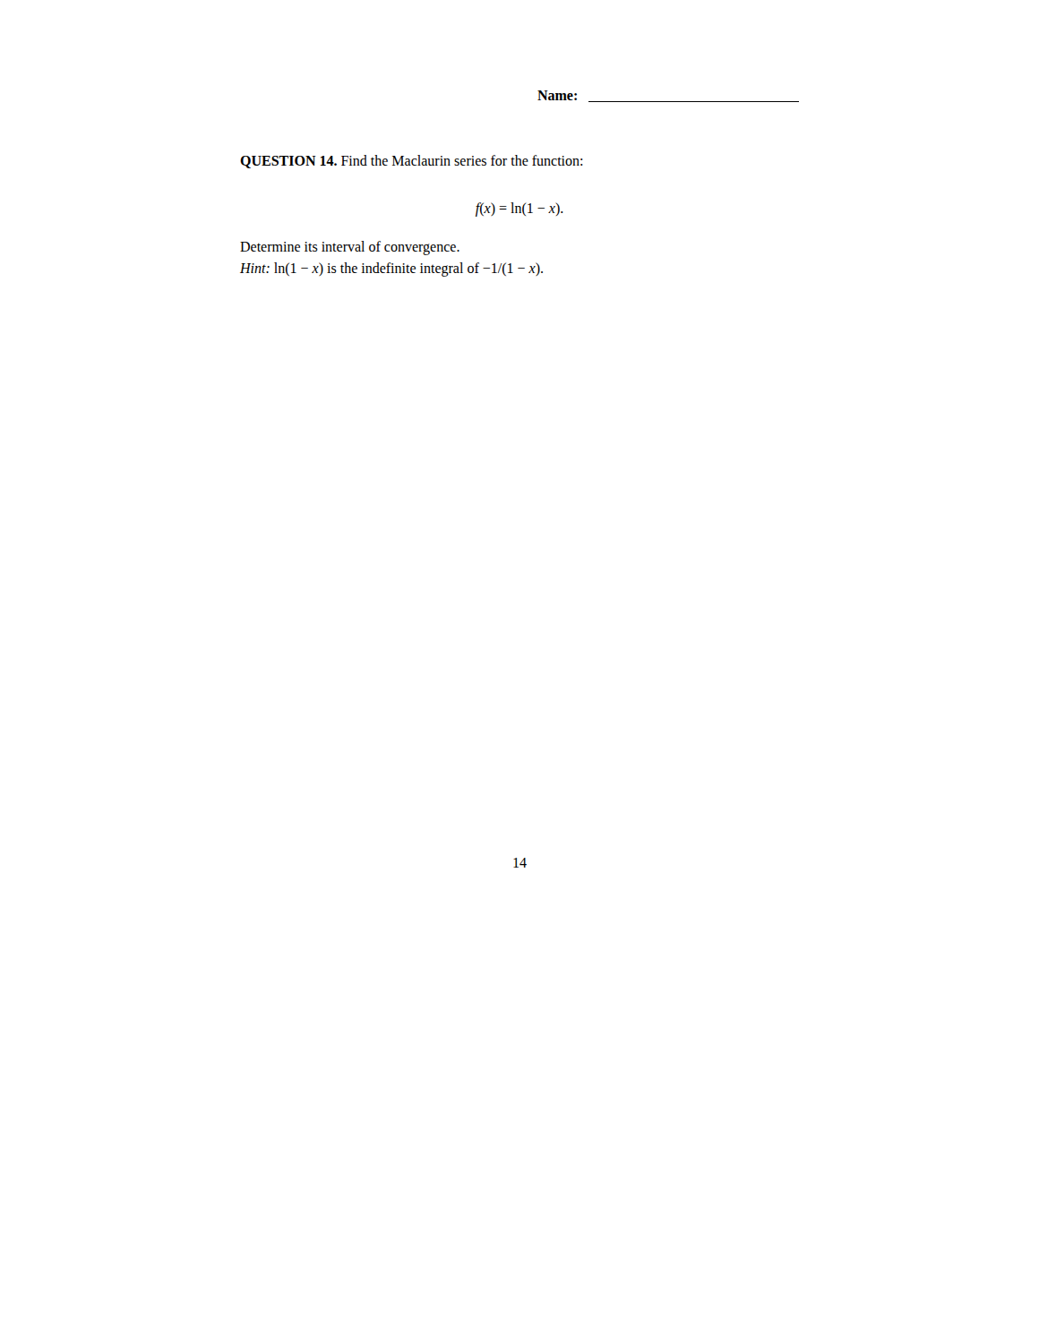Name:
QUESTION 14. Find the Maclaurin series for the function:
f(x) = ln(1 − x).
Determine its interval of convergence.
Hint: ln(1 − x) is the indefinite integral of −1/(1 − x).
14